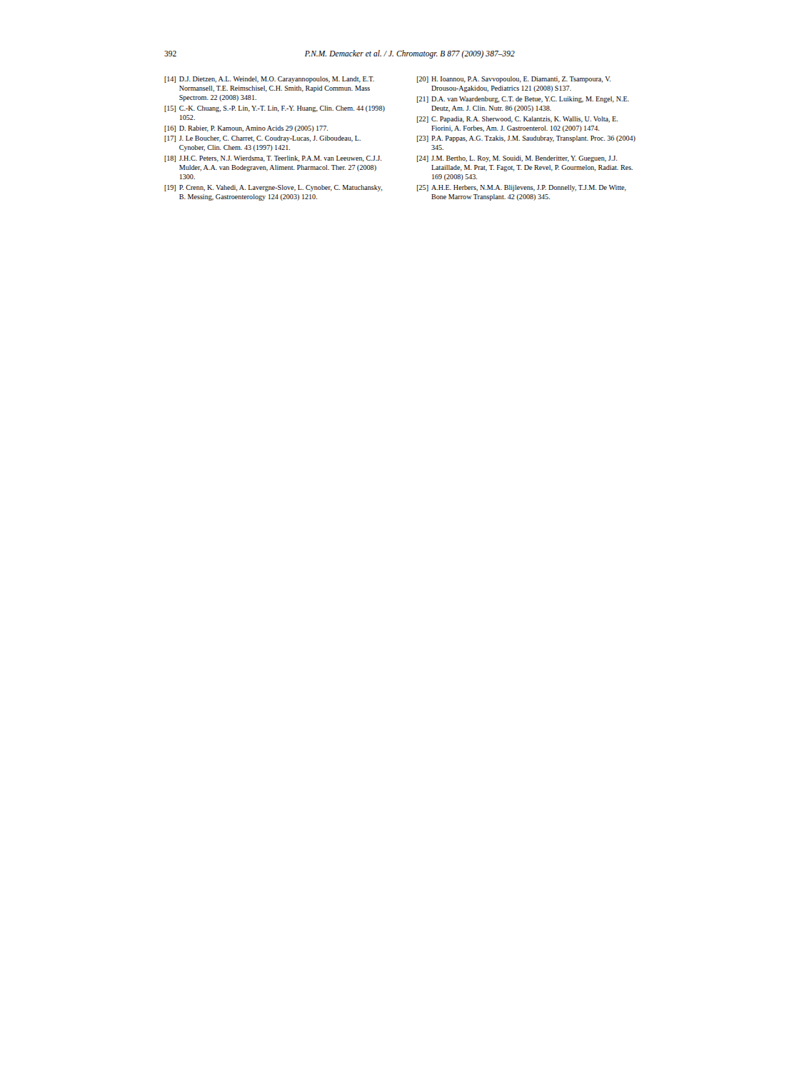392 P.N.M. Demacker et al. / J. Chromatogr. B 877 (2009) 387–392
[14] D.J. Dietzen, A.L. Weindel, M.O. Carayannopoulos, M. Landt, E.T. Normansell, T.E. Reimschisel, C.H. Smith, Rapid Commun. Mass Spectrom. 22 (2008) 3481.
[15] C.-K. Chuang, S.-P. Lin, Y.-T. Lin, F.-Y. Huang, Clin. Chem. 44 (1998) 1052.
[16] D. Rabier, P. Kamoun, Amino Acids 29 (2005) 177.
[17] J. Le Boucher, C. Charret, C. Coudray-Lucas, J. Giboudeau, L. Cynober, Clin. Chem. 43 (1997) 1421.
[18] J.H.C. Peters, N.J. Wierdsma, T. Teerlink, P.A.M. van Leeuwen, C.J.J. Mulder, A.A. van Bodegraven, Aliment. Pharmacol. Ther. 27 (2008) 1300.
[19] P. Crenn, K. Vahedi, A. Lavergne-Slove, L. Cynober, C. Matuchansky, B. Messing, Gastroenterology 124 (2003) 1210.
[20] H. Ioannou, P.A. Savvopoulou, E. Diamanti, Z. Tsampoura, V. Drousou-Agakidou, Pediatrics 121 (2008) S137.
[21] D.A. van Waardenburg, C.T. de Betue, Y.C. Luiking, M. Engel, N.E. Deutz, Am. J. Clin. Nutr. 86 (2005) 1438.
[22] C. Papadia, R.A. Sherwood, C. Kalantzis, K. Wallis, U. Volta, E. Fiorini, A. Forbes, Am. J. Gastroenterol. 102 (2007) 1474.
[23] P.A. Pappas, A.G. Tzakis, J.M. Saudubray, Transplant. Proc. 36 (2004) 345.
[24] J.M. Bertho, L. Roy, M. Souidi, M. Benderitter, Y. Gueguen, J.J. Lataillade, M. Prat, T. Fagot, T. De Revel, P. Gourmelon, Radiat. Res. 169 (2008) 543.
[25] A.H.E. Herbers, N.M.A. Blijlevens, J.P. Donnelly, T.J.M. De Witte, Bone Marrow Transplant. 42 (2008) 345.